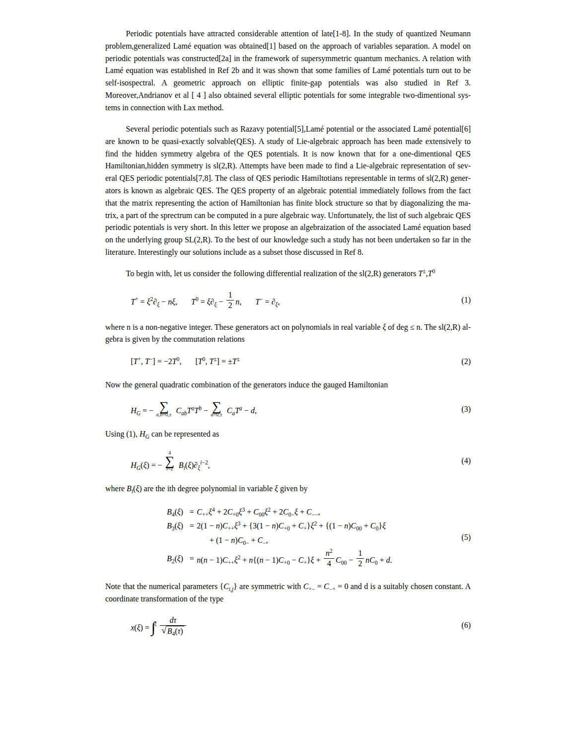Periodic potentials have attracted considerable attention of late[1-8]. In the study of quantized Neumann problem,generalized Lamé equation was obtained[1] based on the approach of variables separation. A model on periodic potentials was constructed[2a] in the framework of supersymmetric quantum mechanics. A relation with Lamé equation was established in Ref 2b and it was shown that some families of Lamé potentials turn out to be self-isospectral. A geometric approach on elliptic finite-gap potentials was also studied in Ref 3. Moreover,Andrianov et al [ 4 ] also obtained several elliptic potentials for some integrable two-dimentional systems in connection with Lax method.
Several periodic potentials such as Razavy potential[5],Lamé potential or the associated Lamé potential[6] are known to be quasi-exactly solvable(QES). A study of Lie-algebraic approach has been made extensively to find the hidden symmetry algebra of the QES potentials. It is now known that for a one-dimentional QES Hamiltonian,hidden symmetry is sl(2,R). Attempts have been made to find a Lie-algebraic representation of several QES periodic potentials[7,8]. The class of QES periodic Hamiltotians representable in terms of sl(2,R) generators is known as algebraic QES. The QES property of an algebraic potential immediately follows from the fact that the matrix representing the action of Hamiltonian has finite block structure so that by diagonalizing the matrix, a part of the sprectrum can be computed in a pure algebraic way. Unfortunately, the list of such algebraic QES periodic potentials is very short. In this letter we propose an algebraization of the associated Lamé equation based on the underlying group SL(2,R). To the best of our knowledge such a study has not been undertaken so far in the literature. Interestingly our solutions include as a subset those discussed in Ref 8.
To begin with, let us consider the following differential realization of the sl(2,R) generators T±,T0
T+ = ξ2∂ξ − nξ, T0 = ξ∂ξ − 12 n, T− = ∂ξ,
(1)
where n is a non-negative integer. These generators act on polynomials in real variable ξ of deg ≤ n. The sl(2,R) algebra is given by the commutation relations
[T+, T−] = −2T0, [T0, T±] = ±T±
(2)
Now the general quadratic combination of the generators induce the gauged Hamiltonian
HG = − ∑a,b=0,± CabTaTb − ∑a=0,± CaTa − d,
(3)
Using (1), HG can be represented as
HG(ξ) = − 4∑i=2 Bi(ξ)∂ξi−2,
(4)
where Bi(ξ) are the ith degree polynomial in variable ξ given by
B4(ξ) = C++ξ4 + 2C+0ξ3 + C00ξ2 + 2C0−ξ + C−−,
B3(ξ) = 2(1 − n)C++ξ3 + {3(1 − n)C+0 + C+}ξ2 + {(1 − n)C00 + C0}ξ
+ (1 − n)C0− + C−,
B2(ξ) = n(n − 1)C++ξ2 + n{(n − 1)C+0 − C+}ξ + n24 C00 − 12 nC0 + d.
(5)
Note that the numerical parameters {Ci,j} are symmetric with C+− = C−+ = 0 and d is a suitably chosen constant. A coordinate transformation of the type
x(ξ) = ξ∫ dτ B4(τ)
(6)